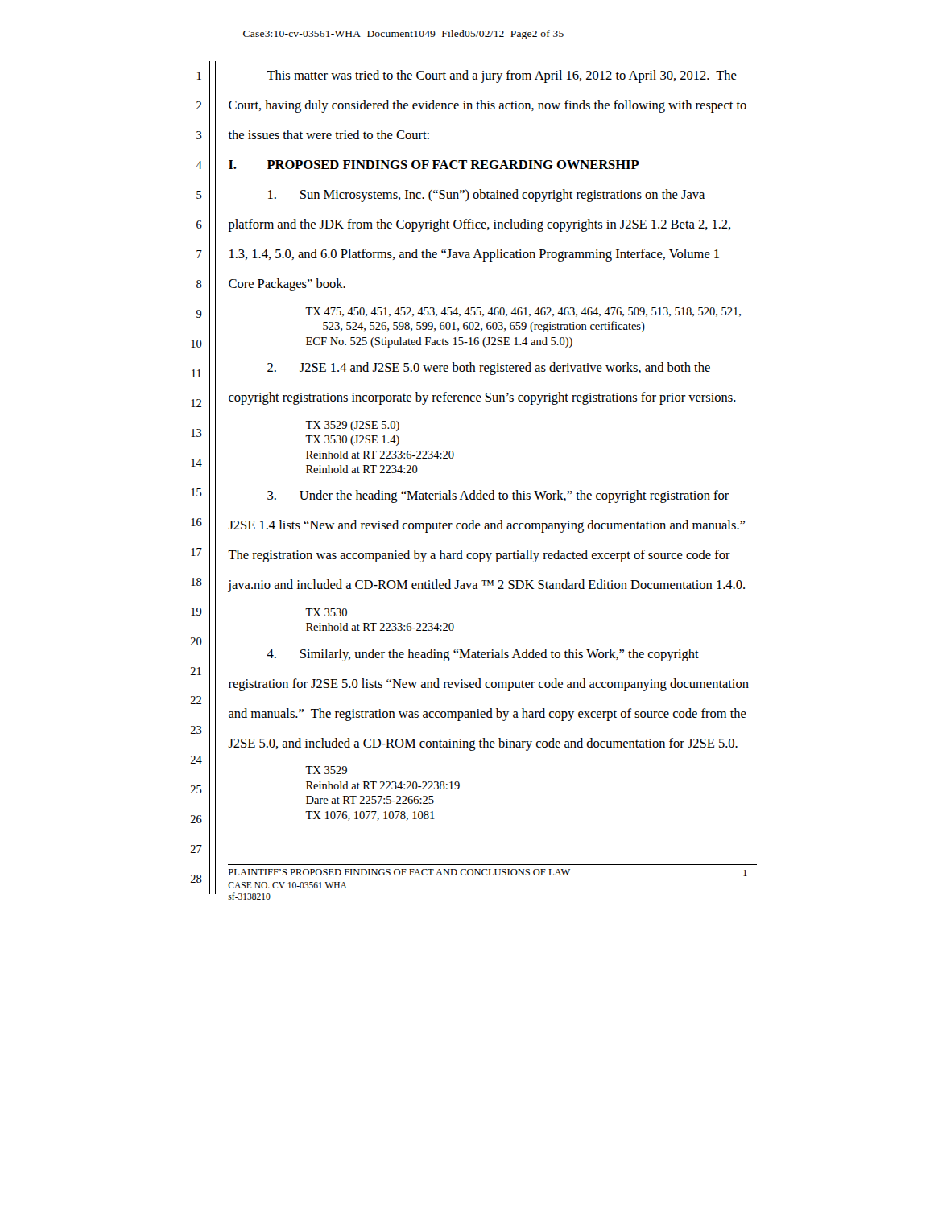Case3:10-cv-03561-WHA Document1049 Filed05/02/12 Page2 of 35
1
2
3
4
5
6
7
8
9
10
11
12
13
14
15
16
17
18
19
20
21
22
23
24
25
26
27
28
This matter was tried to the Court and a jury from April 16, 2012 to April 30, 2012. The
Court, having duly considered the evidence in this action, now finds the following with respect to
the issues that were tried to the Court:
I. PROPOSED FINDINGS OF FACT REGARDING OWNERSHIP
1. Sun Microsystems, Inc. (“Sun”) obtained copyright registrations on the Java
platform and the JDK from the Copyright Office, including copyrights in J2SE 1.2 Beta 2, 1.2,
1.3, 1.4, 5.0, and 6.0 Platforms, and the “Java Application Programming Interface, Volume 1
Core Packages” book.
TX 475, 450, 451, 452, 453, 454, 455, 460, 461, 462, 463, 464, 476, 509, 513, 518, 520, 521, 523, 524, 526, 598, 599, 601, 602, 603, 659 (registration certificates)
ECF No. 525 (Stipulated Facts 15-16 (J2SE 1.4 and 5.0))
2. J2SE 1.4 and J2SE 5.0 were both registered as derivative works, and both the
copyright registrations incorporate by reference Sun’s copyright registrations for prior versions.
TX 3529 (J2SE 5.0)
TX 3530 (J2SE 1.4)
Reinhold at RT 2233:6-2234:20
Reinhold at RT 2234:20
3. Under the heading “Materials Added to this Work,” the copyright registration for
J2SE 1.4 lists “New and revised computer code and accompanying documentation and manuals.”
The registration was accompanied by a hard copy partially redacted excerpt of source code for
java.nio and included a CD-ROM entitled Java ™ 2 SDK Standard Edition Documentation 1.4.0.
TX 3530
Reinhold at RT 2233:6-2234:20
4. Similarly, under the heading “Materials Added to this Work,” the copyright
registration for J2SE 5.0 lists “New and revised computer code and accompanying documentation
and manuals.” The registration was accompanied by a hard copy excerpt of source code from the
J2SE 5.0, and included a CD-ROM containing the binary code and documentation for J2SE 5.0.
TX 3529
Reinhold at RT 2234:20-2238:19
Dare at RT 2257:5-2266:25
TX 1076, 1077, 1078, 1081
PLAINTIFF’S PROPOSED FINDINGS OF FACT AND CONCLUSIONS OF LAW1
CASE NO. CV 10-03561 WHA
sf-3138210